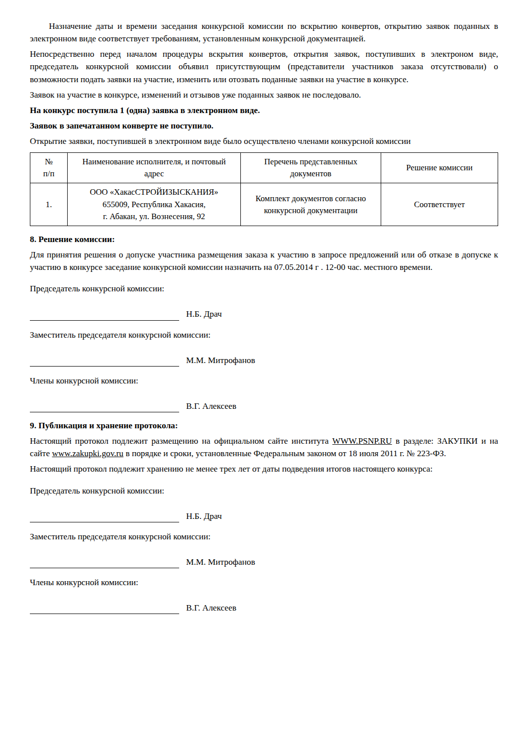Назначение даты и времени заседания конкурсной комиссии по вскрытию конвертов, открытию заявок поданных в электронном виде соответствует требованиям, установленным конкурсной документацией.
Непосредственно перед началом процедуры вскрытия конвертов, открытия заявок, поступивших в электроном виде, председатель конкурсной комиссии объявил присутствующим (представители участников заказа отсутствовали) о возможности подать заявки на участие, изменить или отозвать поданные заявки на участие в конкурсе.
Заявок на участие в конкурсе, изменений и отзывов уже поданных заявок не последовало.
На конкурс поступила 1 (одна) заявка в электронном виде.
Заявок в запечатанном конверте не поступило.
Открытие заявки, поступившей в электронном виде было осуществлено членами конкурсной комиссии
| № п/п | Наименование исполнителя, и почтовый адрес | Перечень представленных документов | Решение комиссии |
| --- | --- | --- | --- |
| 1. | ООО «ХакасСТРОЙИЗЫСКАНИЯ» 655009, Республика Хакасия, г. Абакан, ул. Вознесения, 92 | Комплект документов согласно конкурсной документации | Соответствует |
8. Решение комиссии:
Для принятия решения о допуске участника размещения заказа к участию в запросе предложений или об отказе в допуске к участию в конкурсе заседание конкурсной комиссии назначить на 07.05.2014 г . 12-00 час. местного времени.
Председатель конкурсной комиссии:
Н.Б. Драч
Заместитель председателя конкурсной комиссии:
М.М. Митрофанов
Члены конкурсной комиссии:
В.Г. Алексеев
9. Публикация и хранение протокола:
Настоящий протокол подлежит размещению на официальном сайте института WWW.PSNP.RU в разделе: ЗАКУПКИ и на сайте www.zakupki.gov.ru в порядке и сроки, установленные Федеральным законом от 18 июля 2011 г. № 223-ФЗ.
Настоящий протокол подлежит хранению не менее трех лет от даты подведения итогов настоящего конкурса:
Председатель конкурсной комиссии:
Н.Б. Драч
Заместитель председателя конкурсной комиссии:
М.М. Митрофанов
Члены конкурсной комиссии:
В.Г. Алексеев